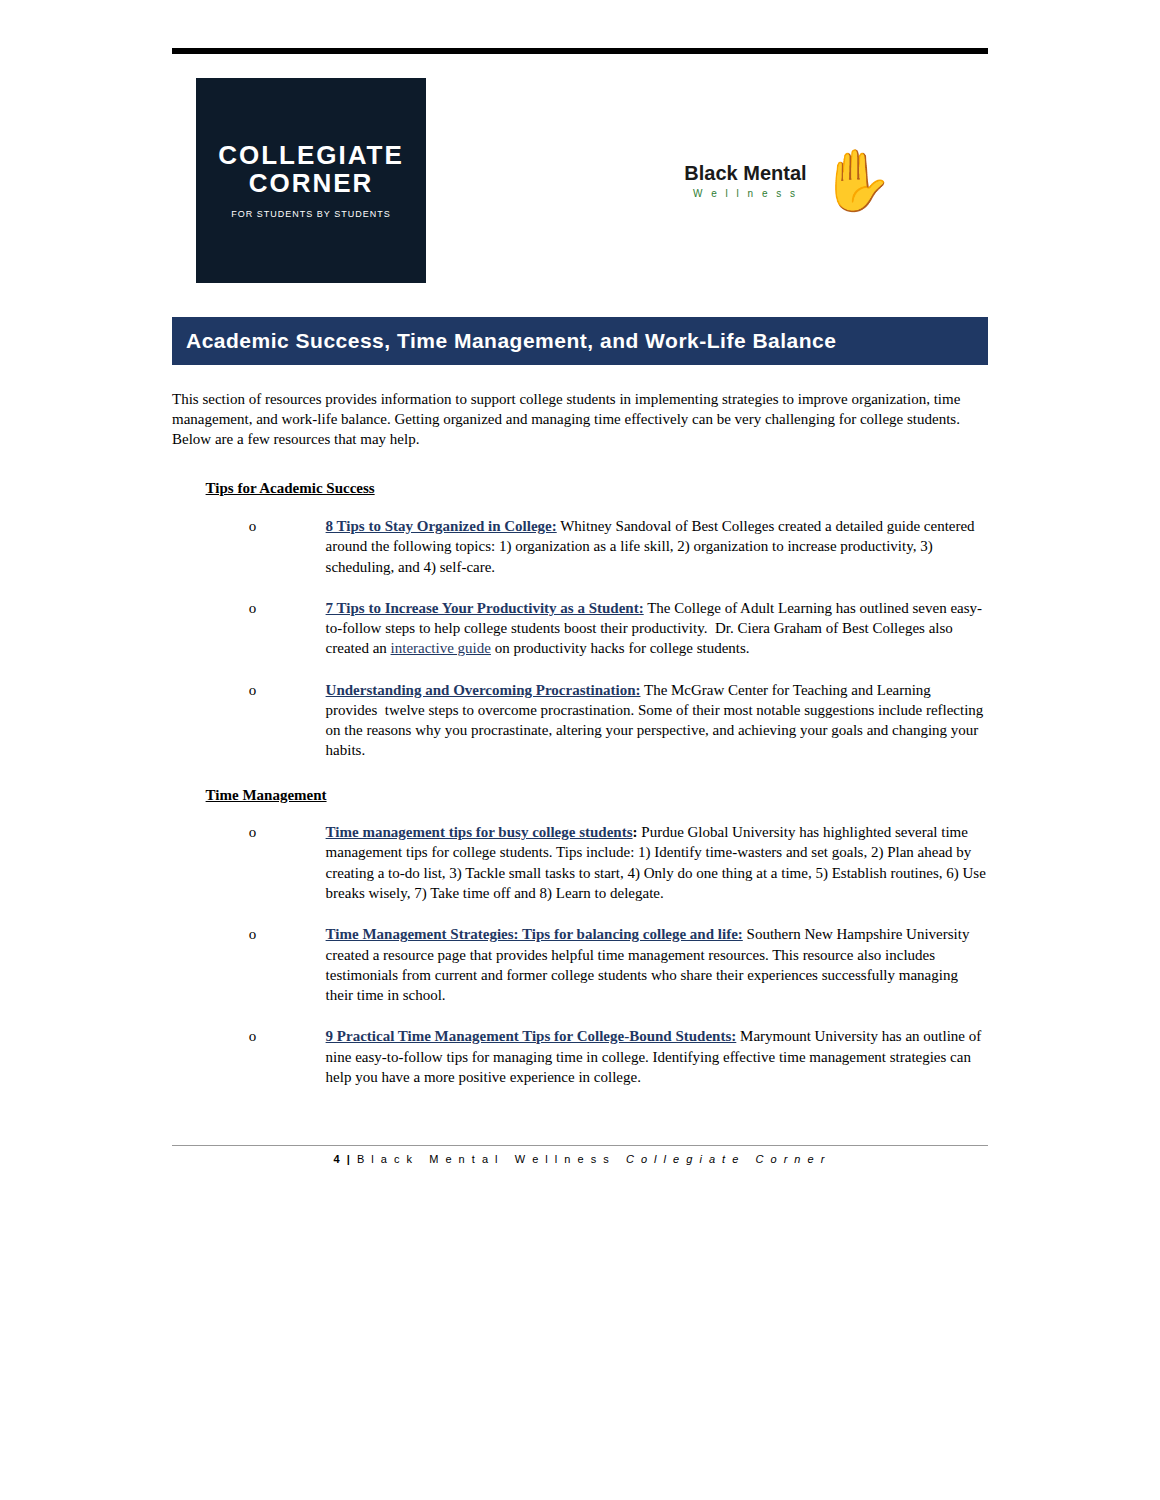COLLEGIATE
CORNER
FOR STUDENTS BY STUDENTS
Black Mental
W e l l n e s s
✋
Academic Success, Time Management, and Work-Life Balance
This section of resources provides information to support college students in implementing strategies to improve organization, time management, and work-life balance. Getting organized and managing time effectively can be very challenging for college students. Below are a few resources that may help.
Tips for Academic Success
8 Tips to Stay Organized in College: Whitney Sandoval of Best Colleges created a detailed guide centered around the following topics: 1) organization as a life skill, 2) organization to increase productivity, 3) scheduling, and 4) self-care.
7 Tips to Increase Your Productivity as a Student: The College of Adult Learning has outlined seven easy-to-follow steps to help college students boost their productivity. Dr. Ciera Graham of Best Colleges also created an interactive guide on productivity hacks for college students.
Understanding and Overcoming Procrastination: The McGraw Center for Teaching and Learning provides twelve steps to overcome procrastination. Some of their most notable suggestions include reflecting on the reasons why you procrastinate, altering your perspective, and achieving your goals and changing your habits.
Time Management
Time management tips for busy college students: Purdue Global University has highlighted several time management tips for college students. Tips include: 1) Identify time-wasters and set goals, 2) Plan ahead by creating a to-do list, 3) Tackle small tasks to start, 4) Only do one thing at a time, 5) Establish routines, 6) Use breaks wisely, 7) Take time off and 8) Learn to delegate.
Time Management Strategies: Tips for balancing college and life: Southern New Hampshire University created a resource page that provides helpful time management resources. This resource also includes testimonials from current and former college students who share their experiences successfully managing their time in school.
9 Practical Time Management Tips for College-Bound Students: Marymount University has an outline of nine easy-to-follow tips for managing time in college. Identifying effective time management strategies can help you have a more positive experience in college.
4 | B l a c k M e n t a l W e l l n e s s C o l l e g i a t e C o r n e r